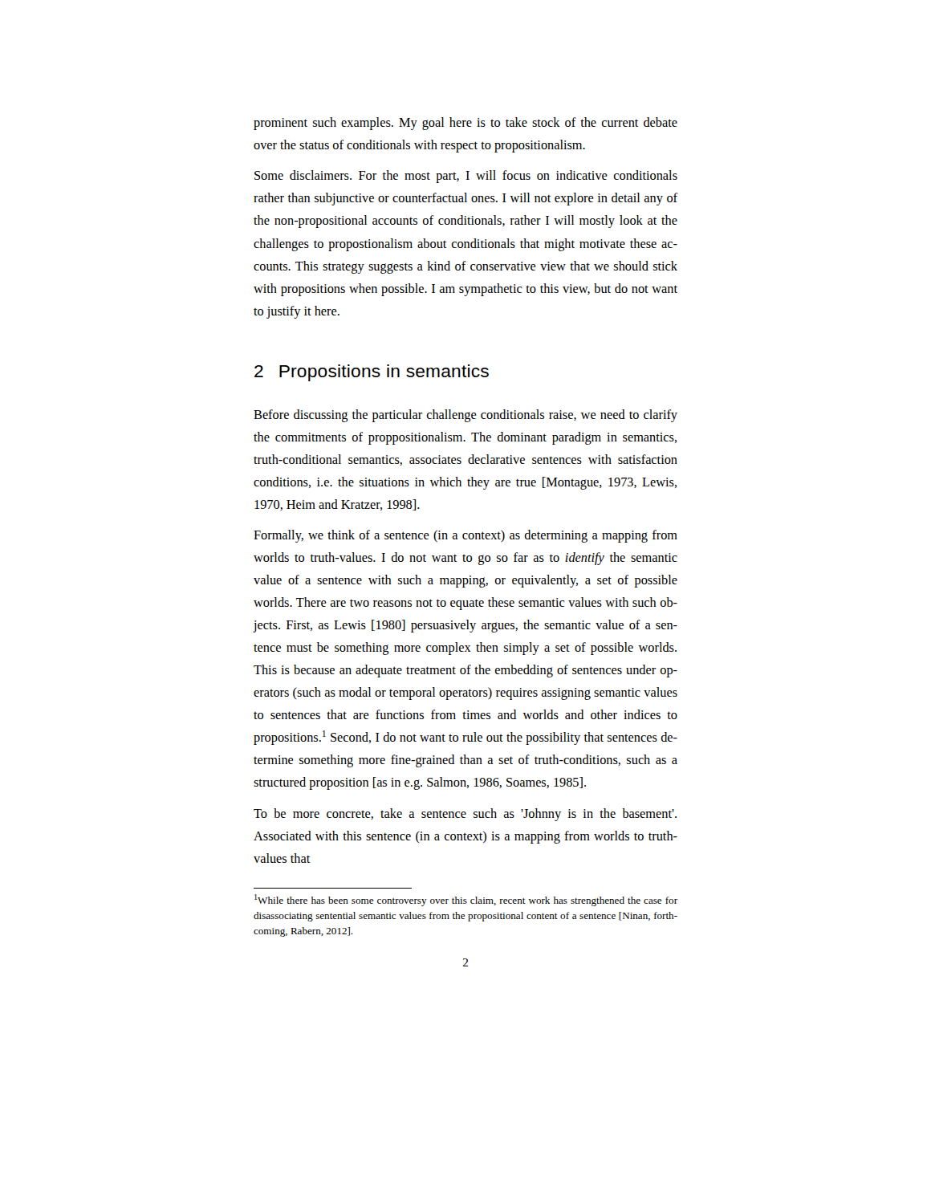prominent such examples. My goal here is to take stock of the current debate over the status of conditionals with respect to propositionalism.
Some disclaimers. For the most part, I will focus on indicative conditionals rather than subjunctive or counterfactual ones. I will not explore in detail any of the non-propositional accounts of conditionals, rather I will mostly look at the challenges to propostionalism about conditionals that might motivate these accounts. This strategy suggests a kind of conservative view that we should stick with propositions when possible. I am sympathetic to this view, but do not want to justify it here.
2 Propositions in semantics
Before discussing the particular challenge conditionals raise, we need to clarify the commitments of proppositionalism. The dominant paradigm in semantics, truth-conditional semantics, associates declarative sentences with satisfaction conditions, i.e. the situations in which they are true [Montague, 1973, Lewis, 1970, Heim and Kratzer, 1998].
Formally, we think of a sentence (in a context) as determining a mapping from worlds to truth-values. I do not want to go so far as to identify the semantic value of a sentence with such a mapping, or equivalently, a set of possible worlds. There are two reasons not to equate these semantic values with such objects. First, as Lewis [1980] persuasively argues, the semantic value of a sentence must be something more complex then simply a set of possible worlds. This is because an adequate treatment of the embedding of sentences under operators (such as modal or temporal operators) requires assigning semantic values to sentences that are functions from times and worlds and other indices to propositions.1 Second, I do not want to rule out the possibility that sentences determine something more fine-grained than a set of truth-conditions, such as a structured proposition [as in e.g. Salmon, 1986, Soames, 1985].
To be more concrete, take a sentence such as 'Johnny is in the basement'. Associated with this sentence (in a context) is a mapping from worlds to truth-values that
1While there has been some controversy over this claim, recent work has strengthened the case for disassociating sentential semantic values from the propositional content of a sentence [Ninan, forthcoming, Rabern, 2012].
2